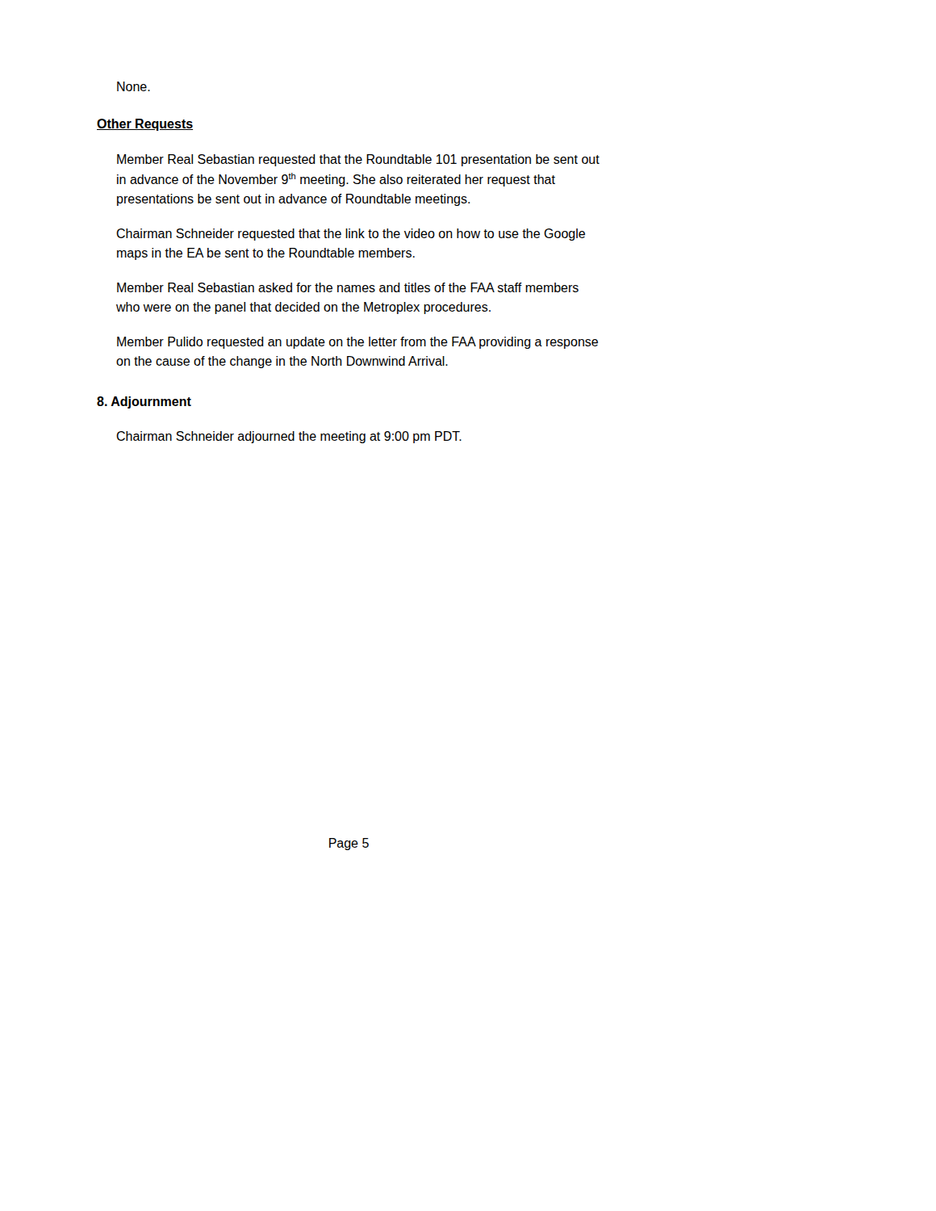None.
Other Requests
Member Real Sebastian requested that the Roundtable 101 presentation be sent out in advance of the November 9th meeting. She also reiterated her request that presentations be sent out in advance of Roundtable meetings.
Chairman Schneider requested that the link to the video on how to use the Google maps in the EA be sent to the Roundtable members.
Member Real Sebastian asked for the names and titles of the FAA staff members who were on the panel that decided on the Metroplex procedures.
Member Pulido requested an update on the letter from the FAA providing a response on the cause of the change in the North Downwind Arrival.
8. Adjournment
Chairman Schneider adjourned the meeting at 9:00 pm PDT.
Page 5